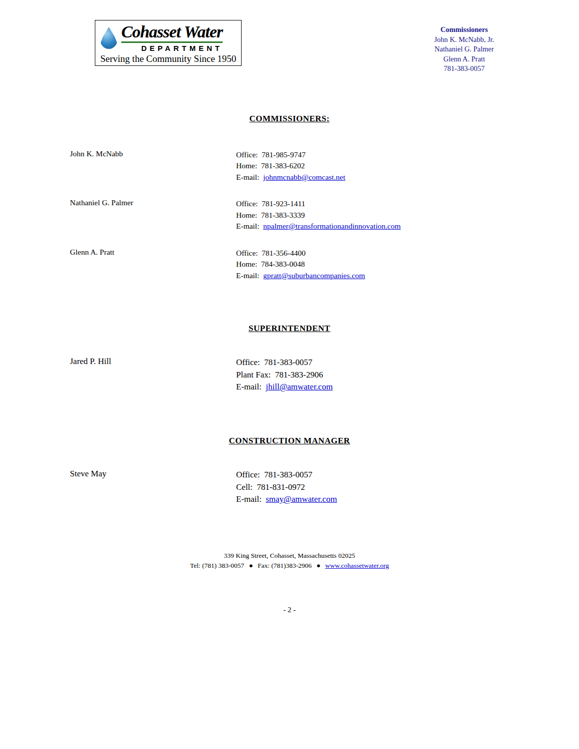Cohasset Water
DEPARTMENT
Serving the Community Since 1950
Commissioners
John K. McNabb, Jr.
Nathaniel G. Palmer
Glenn A. Pratt
781-383-0057
COMMISSIONERS:
| John K. McNabb | Office: 781-985-9747 Home: 781-383-6202 E-mail: johnmcnabb@comcast.net |
| Nathaniel G. Palmer | Office: 781-923-1411 Home: 781-383-3339 E-mail: npalmer@transformationandinnovation.com |
| Glenn A. Pratt | Office: 781-356-4400 Home: 784-383-0048 E-mail: gpratt@suburbancompanies.com |
SUPERINTENDENT
| Jared P. Hill | Office: 781-383-0057 Plant Fax: 781-383-2906 E-mail: jhill@amwater.com |
CONSTRUCTION MANAGER
| Steve May | Office: 781-383-0057 Cell: 781-831-0972 E-mail: smay@amwater.com |
339 King Street, Cohasset, Massachusetts 02025
Tel: (781) 383-0057 ● Fax: (781)383-2906 ● www.cohassetwater.org
- 2 -